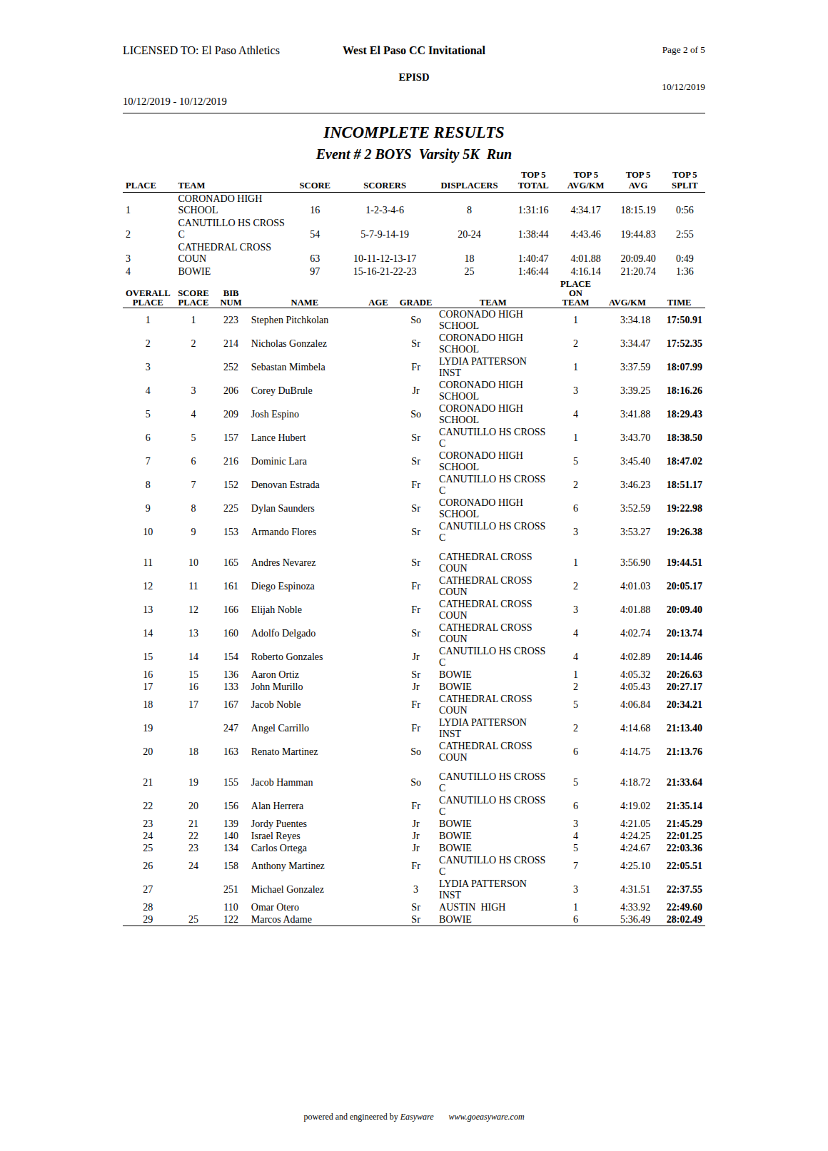LICENSED TO: El Paso Athletics
Page 2 of 5
West El Paso CC Invitational
10/12/2019
10/12/2019 - 10/12/2019
EPISD
INCOMPLETE RESULTS
Event # 2 BOYS Varsity 5K Run
| | | | | | TOP 5 | TOP 5 | TOP 5 | TOP 5 |
| --- | --- | --- | --- | --- | --- | --- | --- | --- |
| PLACE | TEAM | SCORE | SCORERS | DISPLACERS | TOTAL | AVG/KM | AVG | SPLIT |
| 1 | CORONADO HIGH SCHOOL | 16 | 1-2-3-4-6 | 8 | 1:31:16 | 4:34.17 | 18:15.19 | 0:56 |
| 2 | CANUTILLO HS CROSS C | 54 | 5-7-9-14-19 | 20-24 | 1:38:44 | 4:43.46 | 19:44.83 | 2:55 |
| 3 | CATHEDRAL CROSS COUN | 63 | 10-11-12-13-17 | 18 | 1:40:47 | 4:01.88 | 20:09.40 | 0:49 |
| 4 | BOWIE | 97 | 15-16-21-22-23 | 25 | 1:46:44 | 4:16.14 | 21:20.74 | 1:36 |
| OVERALL | SCORE | BIB | | | | | PLACE ON | | |
| --- | --- | --- | --- | --- | --- | --- | --- | --- | --- |
| PLACE | PLACE | NUM | NAME | AGE | GRADE | TEAM | TEAM | AVG/KM | TIME |
| 1 | 1 | 223 | Stephen Pitchkolan | | So | CORONADO HIGH SCHOOL | 1 | 3:34.18 | 17:50.91 |
| 2 | 2 | 214 | Nicholas Gonzalez | | Sr | CORONADO HIGH SCHOOL | 2 | 3:34.47 | 17:52.35 |
| 3 | | 252 | Sebastan Mimbela | | Fr | LYDIA PATTERSON INST | 1 | 3:37.59 | 18:07.99 |
| 4 | 3 | 206 | Corey DuBrule | | Jr | CORONADO HIGH SCHOOL | 3 | 3:39.25 | 18:16.26 |
| 5 | 4 | 209 | Josh Espino | | So | CORONADO HIGH SCHOOL | 4 | 3:41.88 | 18:29.43 |
| 6 | 5 | 157 | Lance Hubert | | Sr | CANUTILLO HS CROSS C | 1 | 3:43.70 | 18:38.50 |
| 7 | 6 | 216 | Dominic Lara | | Sr | CORONADO HIGH SCHOOL | 5 | 3:45.40 | 18:47.02 |
| 8 | 7 | 152 | Denovan Estrada | | Fr | CANUTILLO HS CROSS C | 2 | 3:46.23 | 18:51.17 |
| 9 | 8 | 225 | Dylan Saunders | | Sr | CORONADO HIGH SCHOOL | 6 | 3:52.59 | 19:22.98 |
| 10 | 9 | 153 | Armando Flores | | Sr | CANUTILLO HS CROSS C | 3 | 3:53.27 | 19:26.38 |
| 11 | 10 | 165 | Andres Nevarez | | Sr | CATHEDRAL CROSS COUN | 1 | 3:56.90 | 19:44.51 |
| 12 | 11 | 161 | Diego Espinoza | | Fr | CATHEDRAL CROSS COUN | 2 | 4:01.03 | 20:05.17 |
| 13 | 12 | 166 | Elijah Noble | | Fr | CATHEDRAL CROSS COUN | 3 | 4:01.88 | 20:09.40 |
| 14 | 13 | 160 | Adolfo Delgado | | Sr | CATHEDRAL CROSS COUN | 4 | 4:02.74 | 20:13.74 |
| 15 | 14 | 154 | Roberto Gonzales | | Jr | CANUTILLO HS CROSS C | 4 | 4:02.89 | 20:14.46 |
| 16 | 15 | 136 | Aaron Ortiz | | Sr | BOWIE | 1 | 4:05.32 | 20:26.63 |
| 17 | 16 | 133 | John Murillo | | Jr | BOWIE | 2 | 4:05.43 | 20:27.17 |
| 18 | 17 | 167 | Jacob Noble | | Fr | CATHEDRAL CROSS COUN | 5 | 4:06.84 | 20:34.21 |
| 19 | | 247 | Angel Carrillo | | Fr | LYDIA PATTERSON INST | 2 | 4:14.68 | 21:13.40 |
| 20 | 18 | 163 | Renato Martinez | | So | CATHEDRAL CROSS COUN | 6 | 4:14.75 | 21:13.76 |
| 21 | 19 | 155 | Jacob Hamman | | So | CANUTILLO HS CROSS C | 5 | 4:18.72 | 21:33.64 |
| 22 | 20 | 156 | Alan Herrera | | Fr | CANUTILLO HS CROSS C | 6 | 4:19.02 | 21:35.14 |
| 23 | 21 | 139 | Jordy Puentes | | Jr | BOWIE | 3 | 4:21.05 | 21:45.29 |
| 24 | 22 | 140 | Israel Reyes | | Jr | BOWIE | 4 | 4:24.25 | 22:01.25 |
| 25 | 23 | 134 | Carlos Ortega | | Jr | BOWIE | 5 | 4:24.67 | 22:03.36 |
| 26 | 24 | 158 | Anthony Martinez | | Fr | CANUTILLO HS CROSS C | 7 | 4:25.10 | 22:05.51 |
| 27 | | 251 | Michael Gonzalez | | 3 | LYDIA PATTERSON INST | 3 | 4:31.51 | 22:37.55 |
| 28 | | 110 | Omar Otero | | Sr | AUSTIN HIGH | 1 | 4:33.92 | 22:49.60 |
| 29 | 25 | 122 | Marcos Adame | | Sr | BOWIE | 6 | 5:36.49 | 28:02.49 |
powered and engineered by Easyware www.goeasyware.com